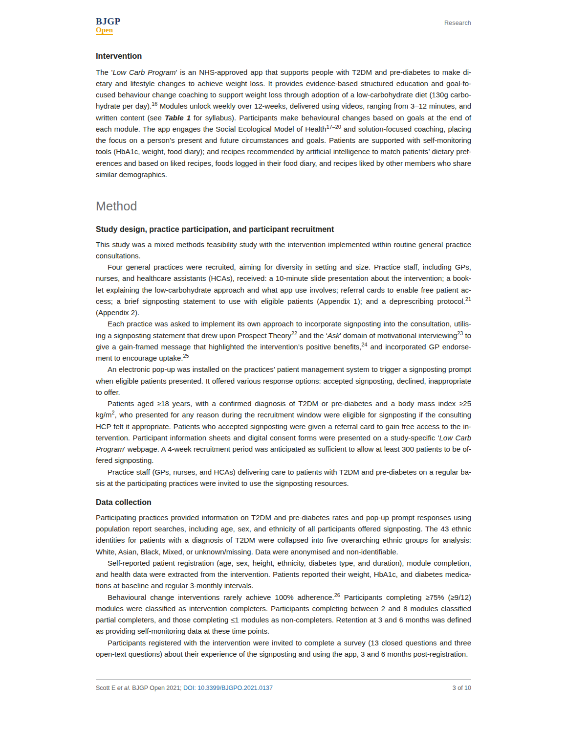BJGP
Open
Research
Intervention
The 'Low Carb Program' is an NHS-approved app that supports people with T2DM and pre-diabetes to make dietary and lifestyle changes to achieve weight loss. It provides evidence-based structured education and goal-focused behaviour change coaching to support weight loss through adoption of a low-carbohydrate diet (130g carbohydrate per day).16 Modules unlock weekly over 12-weeks, delivered using videos, ranging from 3–12 minutes, and written content (see Table 1 for syllabus). Participants make behavioural changes based on goals at the end of each module. The app engages the Social Ecological Model of Health17–20 and solution-focused coaching, placing the focus on a person’s present and future circumstances and goals. Patients are supported with self-monitoring tools (HbA1c, weight, food diary); and recipes recommended by artificial intelligence to match patients’ dietary preferences and based on liked recipes, foods logged in their food diary, and recipes liked by other members who share similar demographics.
Method
Study design, practice participation, and participant recruitment
This study was a mixed methods feasibility study with the intervention implemented within routine general practice consultations.
Four general practices were recruited, aiming for diversity in setting and size. Practice staff, including GPs, nurses, and healthcare assistants (HCAs), received: a 10-minute slide presentation about the intervention; a booklet explaining the low-carbohydrate approach and what app use involves; referral cards to enable free patient access; a brief signposting statement to use with eligible patients (Appendix 1); and a deprescribing protocol.21 (Appendix 2).
Each practice was asked to implement its own approach to incorporate signposting into the consultation, utilising a signposting statement that drew upon Prospect Theory22 and the ‘Ask’ domain of motivational interviewing23 to give a gain-framed message that highlighted the intervention’s positive benefits,24 and incorporated GP endorsement to encourage uptake.25
An electronic pop-up was installed on the practices’ patient management system to trigger a signposting prompt when eligible patients presented. It offered various response options: accepted signposting, declined, inappropriate to offer.
Patients aged ≥18 years, with a confirmed diagnosis of T2DM or pre-diabetes and a body mass index ≥25 kg/m2, who presented for any reason during the recruitment window were eligible for signposting if the consulting HCP felt it appropriate. Patients who accepted signposting were given a referral card to gain free access to the intervention. Participant information sheets and digital consent forms were presented on a study-specific 'Low Carb Program' webpage. A 4-week recruitment period was anticipated as sufficient to allow at least 300 patients to be offered signposting.
Practice staff (GPs, nurses, and HCAs) delivering care to patients with T2DM and pre-diabetes on a regular basis at the participating practices were invited to use the signposting resources.
Data collection
Participating practices provided information on T2DM and pre-diabetes rates and pop-up prompt responses using population report searches, including age, sex, and ethnicity of all participants offered signposting. The 43 ethnic identities for patients with a diagnosis of T2DM were collapsed into five overarching ethnic groups for analysis: White, Asian, Black, Mixed, or unknown/missing. Data were anonymised and non-identifiable.
Self-reported patient registration (age, sex, height, ethnicity, diabetes type, and duration), module completion, and health data were extracted from the intervention. Patients reported their weight, HbA1c, and diabetes medications at baseline and regular 3-monthly intervals.
Behavioural change interventions rarely achieve 100% adherence.26 Participants completing ≥75% (≥9/12) modules were classified as intervention completers. Participants completing between 2 and 8 modules classified partial completers, and those completing ≤1 modules as non-completers. Retention at 3 and 6 months was defined as providing self-monitoring data at these time points.
Participants registered with the intervention were invited to complete a survey (13 closed questions and three open-text questions) about their experience of the signposting and using the app, 3 and 6 months post-registration.
Scott E et al. BJGP Open 2021; DOI: 10.3399/BJGPO.2021.0137
3 of 10